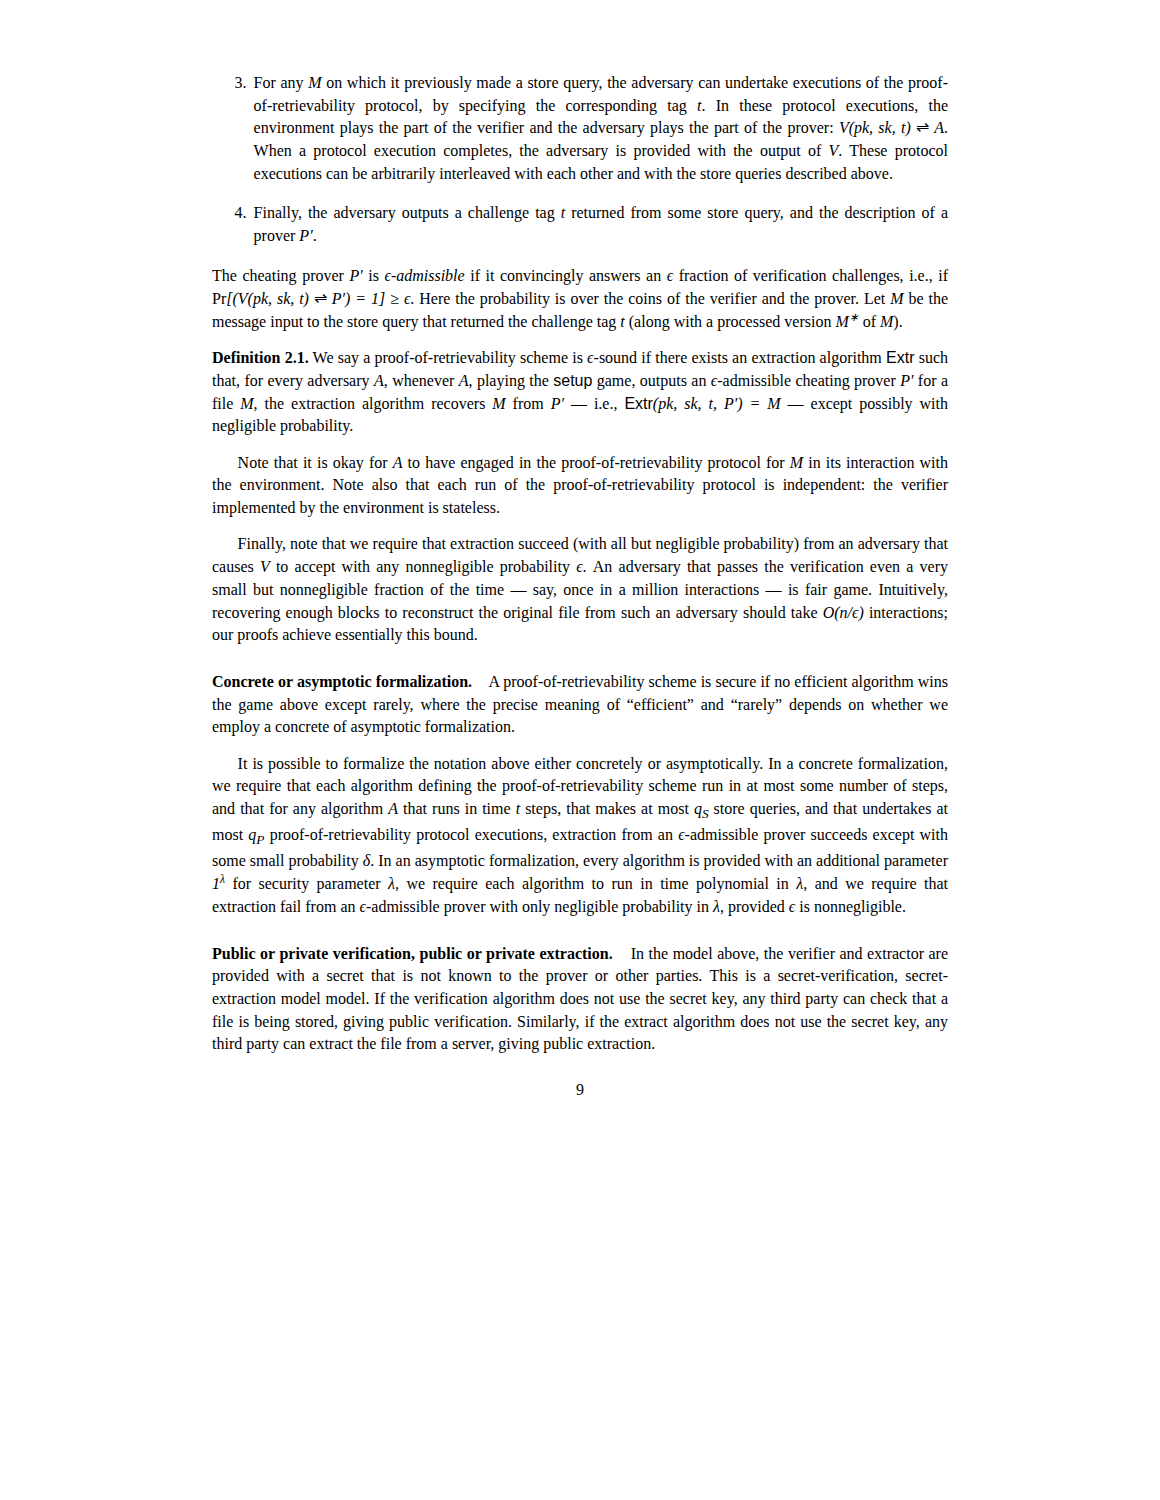3. For any M on which it previously made a store query, the adversary can undertake executions of the proof-of-retrievability protocol, by specifying the corresponding tag t. In these protocol executions, the environment plays the part of the verifier and the adversary plays the part of the prover: V(pk, sk, t) ⇌ A. When a protocol execution completes, the adversary is provided with the output of V. These protocol executions can be arbitrarily interleaved with each other and with the store queries described above.
4. Finally, the adversary outputs a challenge tag t returned from some store query, and the description of a prover P′.
The cheating prover P′ is ϵ-admissible if it convincingly answers an ϵ fraction of verification challenges, i.e., if Pr[(V(pk, sk, t) ⇌ P′) = 1] ≥ ϵ. Here the probability is over the coins of the verifier and the prover. Let M be the message input to the store query that returned the challenge tag t (along with a processed version M∗ of M).
Definition 2.1. We say a proof-of-retrievability scheme is ϵ-sound if there exists an extraction algorithm Extr such that, for every adversary A, whenever A, playing the setup game, outputs an ϵ-admissible cheating prover P′ for a file M, the extraction algorithm recovers M from P′ — i.e., Extr(pk, sk, t, P′) = M — except possibly with negligible probability.
Note that it is okay for A to have engaged in the proof-of-retrievability protocol for M in its interaction with the environment. Note also that each run of the proof-of-retrievability protocol is independent: the verifier implemented by the environment is stateless.
Finally, note that we require that extraction succeed (with all but negligible probability) from an adversary that causes V to accept with any nonnegligible probability ϵ. An adversary that passes the verification even a very small but nonnegligible fraction of the time — say, once in a million interactions — is fair game. Intuitively, recovering enough blocks to reconstruct the original file from such an adversary should take O(n/ϵ) interactions; our proofs achieve essentially this bound.
Concrete or asymptotic formalization. A proof-of-retrievability scheme is secure if no efficient algorithm wins the game above except rarely, where the precise meaning of “efficient” and “rarely” depends on whether we employ a concrete of asymptotic formalization.
It is possible to formalize the notation above either concretely or asymptotically. In a concrete formalization, we require that each algorithm defining the proof-of-retrievability scheme run in at most some number of steps, and that for any algorithm A that runs in time t steps, that makes at most qS store queries, and that undertakes at most qP proof-of-retrievability protocol executions, extraction from an ϵ-admissible prover succeeds except with some small probability δ. In an asymptotic formalization, every algorithm is provided with an additional parameter 1λ for security parameter λ, we require each algorithm to run in time polynomial in λ, and we require that extraction fail from an ϵ-admissible prover with only negligible probability in λ, provided ϵ is nonnegligible.
Public or private verification, public or private extraction. In the model above, the verifier and extractor are provided with a secret that is not known to the prover or other parties. This is a secret-verification, secret-extraction model model. If the verification algorithm does not use the secret key, any third party can check that a file is being stored, giving public verification. Similarly, if the extract algorithm does not use the secret key, any third party can extract the file from a server, giving public extraction.
9